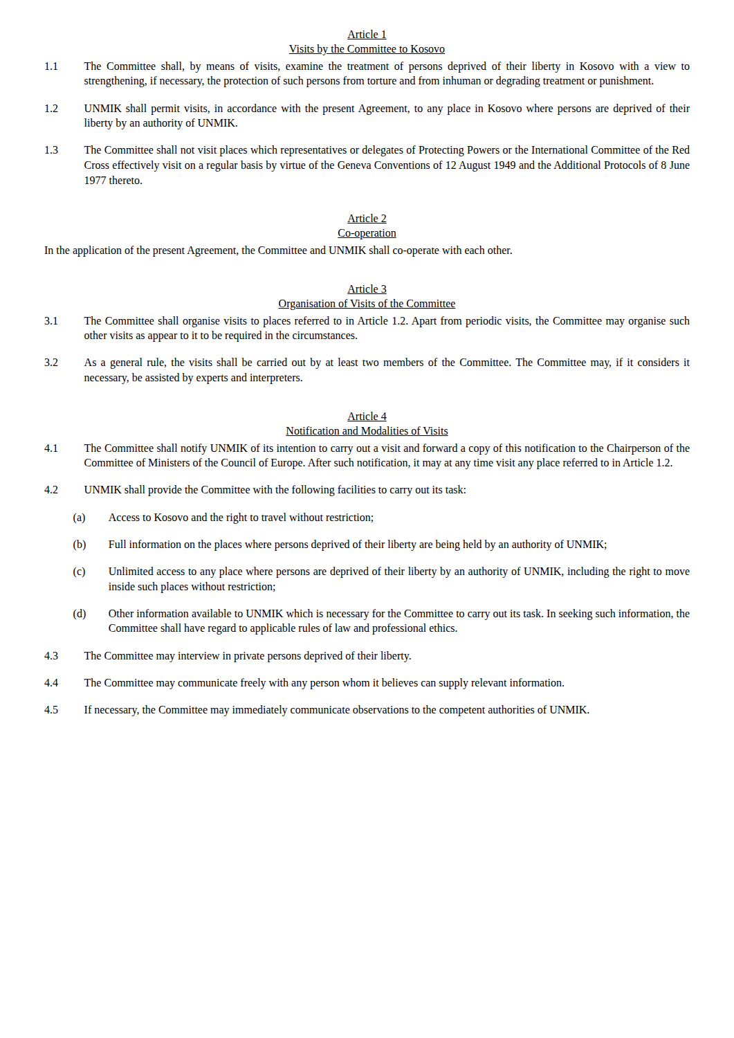Article 1 Visits by the Committee to Kosovo
1.1 The Committee shall, by means of visits, examine the treatment of persons deprived of their liberty in Kosovo with a view to strengthening, if necessary, the protection of such persons from torture and from inhuman or degrading treatment or punishment.
1.2 UNMIK shall permit visits, in accordance with the present Agreement, to any place in Kosovo where persons are deprived of their liberty by an authority of UNMIK.
1.3 The Committee shall not visit places which representatives or delegates of Protecting Powers or the International Committee of the Red Cross effectively visit on a regular basis by virtue of the Geneva Conventions of 12 August 1949 and the Additional Protocols of 8 June 1977 thereto.
Article 2 Co-operation
In the application of the present Agreement, the Committee and UNMIK shall co-operate with each other.
Article 3 Organisation of Visits of the Committee
3.1 The Committee shall organise visits to places referred to in Article 1.2. Apart from periodic visits, the Committee may organise such other visits as appear to it to be required in the circumstances.
3.2 As a general rule, the visits shall be carried out by at least two members of the Committee. The Committee may, if it considers it necessary, be assisted by experts and interpreters.
Article 4 Notification and Modalities of Visits
4.1 The Committee shall notify UNMIK of its intention to carry out a visit and forward a copy of this notification to the Chairperson of the Committee of Ministers of the Council of Europe. After such notification, it may at any time visit any place referred to in Article 1.2.
4.2 UNMIK shall provide the Committee with the following facilities to carry out its task:
(a) Access to Kosovo and the right to travel without restriction;
(b) Full information on the places where persons deprived of their liberty are being held by an authority of UNMIK;
(c) Unlimited access to any place where persons are deprived of their liberty by an authority of UNMIK, including the right to move inside such places without restriction;
(d) Other information available to UNMIK which is necessary for the Committee to carry out its task. In seeking such information, the Committee shall have regard to applicable rules of law and professional ethics.
4.3 The Committee may interview in private persons deprived of their liberty.
4.4 The Committee may communicate freely with any person whom it believes can supply relevant information.
4.5 If necessary, the Committee may immediately communicate observations to the competent authorities of UNMIK.